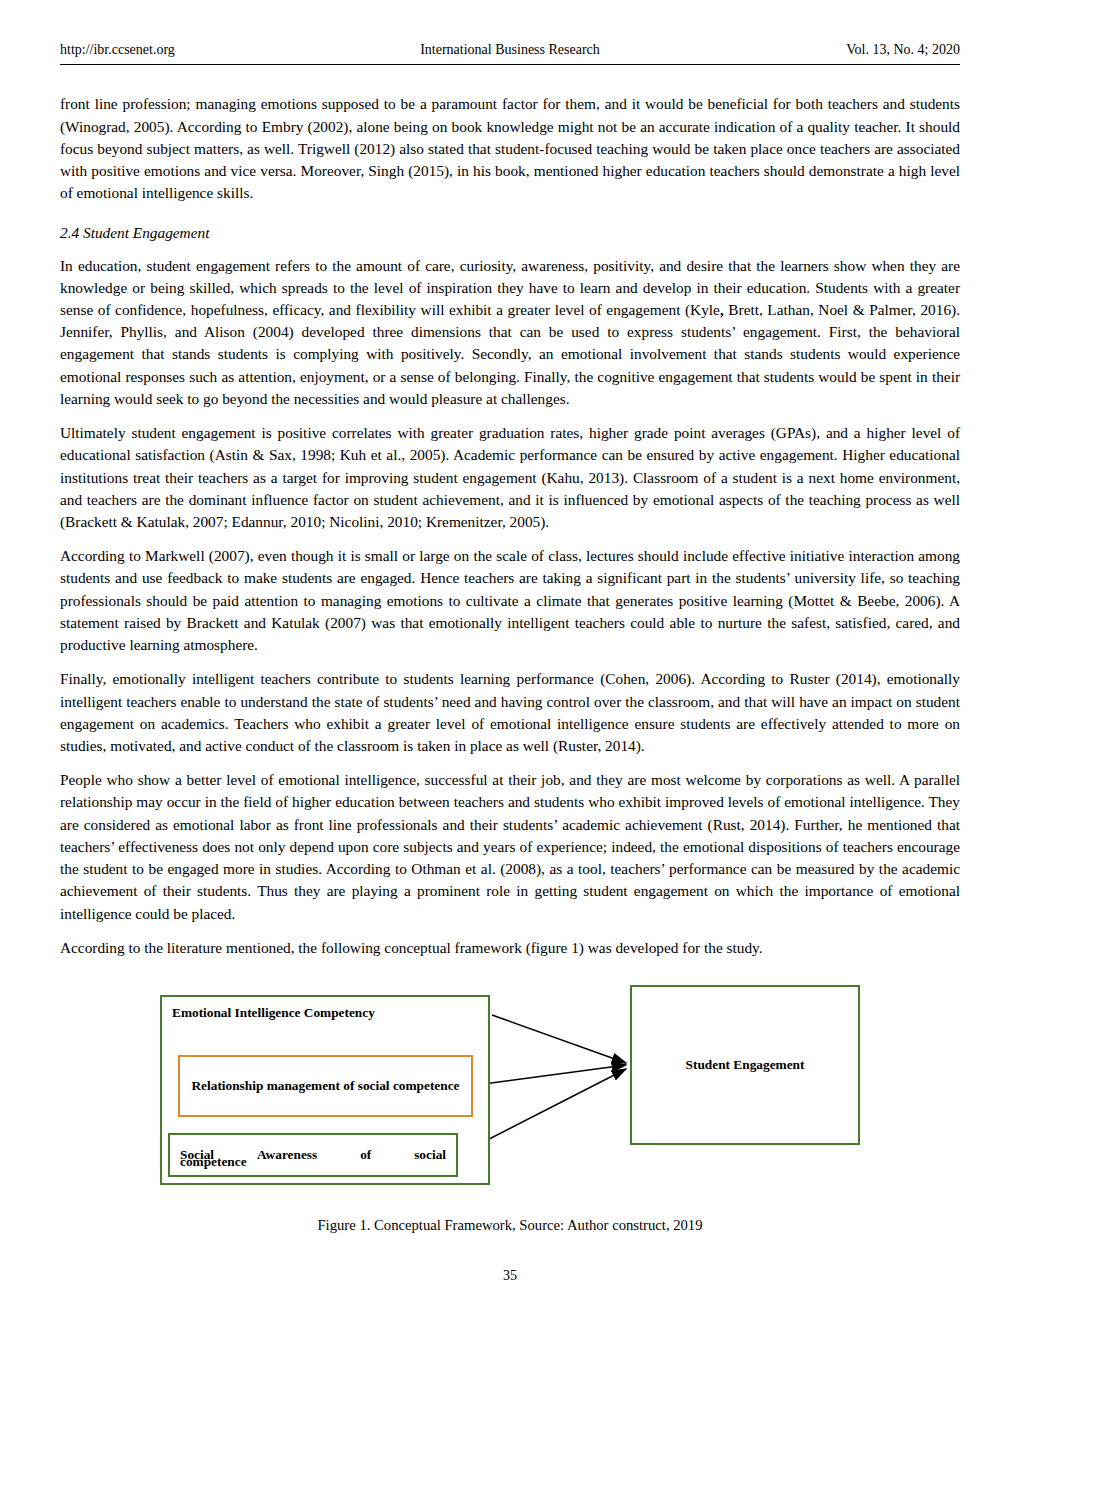http://ibr.ccsenet.org
International Business Research
Vol. 13, No. 4; 2020
front line profession; managing emotions supposed to be a paramount factor for them, and it would be beneficial for both teachers and students (Winograd, 2005). According to Embry (2002), alone being on book knowledge might not be an accurate indication of a quality teacher. It should focus beyond subject matters, as well. Trigwell (2012) also stated that student-focused teaching would be taken place once teachers are associated with positive emotions and vice versa. Moreover, Singh (2015), in his book, mentioned higher education teachers should demonstrate a high level of emotional intelligence skills.
2.4 Student Engagement
In education, student engagement refers to the amount of care, curiosity, awareness, positivity, and desire that the learners show when they are knowledge or being skilled, which spreads to the level of inspiration they have to learn and develop in their education. Students with a greater sense of confidence, hopefulness, efficacy, and flexibility will exhibit a greater level of engagement (Kyle, Brett, Lathan, Noel & Palmer, 2016). Jennifer, Phyllis, and Alison (2004) developed three dimensions that can be used to express students’ engagement. First, the behavioral engagement that stands students is complying with positively. Secondly, an emotional involvement that stands students would experience emotional responses such as attention, enjoyment, or a sense of belonging. Finally, the cognitive engagement that students would be spent in their learning would seek to go beyond the necessities and would pleasure at challenges.
Ultimately student engagement is positive correlates with greater graduation rates, higher grade point averages (GPAs), and a higher level of educational satisfaction (Astin & Sax, 1998; Kuh et al., 2005). Academic performance can be ensured by active engagement. Higher educational institutions treat their teachers as a target for improving student engagement (Kahu, 2013). Classroom of a student is a next home environment, and teachers are the dominant influence factor on student achievement, and it is influenced by emotional aspects of the teaching process as well (Brackett & Katulak, 2007; Edannur, 2010; Nicolini, 2010; Kremenitzer, 2005).
According to Markwell (2007), even though it is small or large on the scale of class, lectures should include effective initiative interaction among students and use feedback to make students are engaged. Hence teachers are taking a significant part in the students’ university life, so teaching professionals should be paid attention to managing emotions to cultivate a climate that generates positive learning (Mottet & Beebe, 2006). A statement raised by Brackett and Katulak (2007) was that emotionally intelligent teachers could able to nurture the safest, satisfied, cared, and productive learning atmosphere.
Finally, emotionally intelligent teachers contribute to students learning performance (Cohen, 2006). According to Ruster (2014), emotionally intelligent teachers enable to understand the state of students’ need and having control over the classroom, and that will have an impact on student engagement on academics. Teachers who exhibit a greater level of emotional intelligence ensure students are effectively attended to more on studies, motivated, and active conduct of the classroom is taken in place as well (Ruster, 2014).
People who show a better level of emotional intelligence, successful at their job, and they are most welcome by corporations as well. A parallel relationship may occur in the field of higher education between teachers and students who exhibit improved levels of emotional intelligence. They are considered as emotional labor as front line professionals and their students’ academic achievement (Rust, 2014). Further, he mentioned that teachers’ effectiveness does not only depend upon core subjects and years of experience; indeed, the emotional dispositions of teachers encourage the student to be engaged more in studies. According to Othman et al. (2008), as a tool, teachers’ performance can be measured by the academic achievement of their students. Thus they are playing a prominent role in getting student engagement on which the importance of emotional intelligence could be placed.
According to the literature mentioned, the following conceptual framework (figure 1) was developed for the study.
Emotional Intelligence Competency
Relationship management of social competence
Social Awareness of social competence
Student Engagement
Figure 1. Conceptual Framework, Source: Author construct, 2019
35